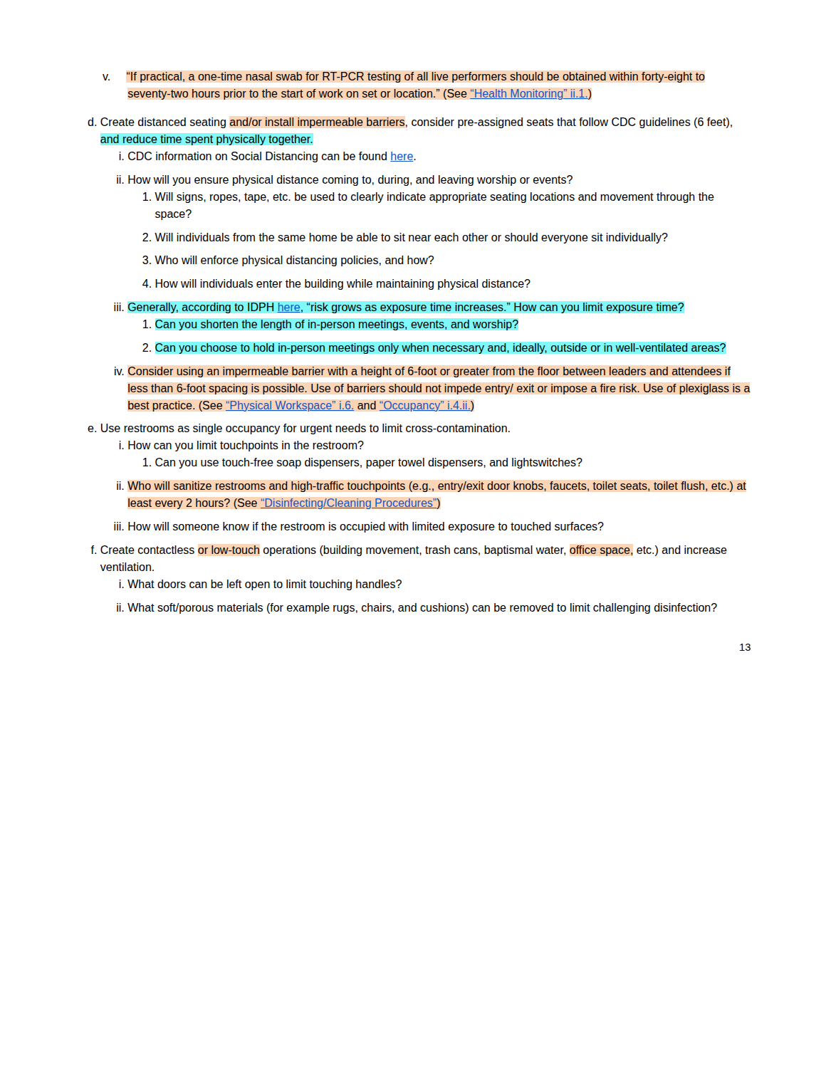v. “If practical, a one-time nasal swab for RT-PCR testing of all live performers should be obtained within forty-eight to seventy-two hours prior to the start of work on set or location.” (See “Health Monitoring” ii.1.)
Create distanced seating and/or install impermeable barriers, consider pre-assigned seats that follow CDC guidelines (6 feet), and reduce time spent physically together.
CDC information on Social Distancing can be found here.
How will you ensure physical distance coming to, during, and leaving worship or events?
Will signs, ropes, tape, etc. be used to clearly indicate appropriate seating locations and movement through the space?
Will individuals from the same home be able to sit near each other or should everyone sit individually?
Who will enforce physical distancing policies, and how?
How will individuals enter the building while maintaining physical distance?
Generally, according to IDPH here, “risk grows as exposure time increases.” How can you limit exposure time?
Can you shorten the length of in-person meetings, events, and worship?
Can you choose to hold in-person meetings only when necessary and, ideally, outside or in well-ventilated areas?
Consider using an impermeable barrier with a height of 6-foot or greater from the floor between leaders and attendees if less than 6-foot spacing is possible. Use of barriers should not impede entry/ exit or impose a fire risk. Use of plexiglass is a best practice. (See “Physical Workspace” i.6. and “Occupancy” i.4.ii.)
Use restrooms as single occupancy for urgent needs to limit cross-contamination.
How can you limit touchpoints in the restroom?
Can you use touch-free soap dispensers, paper towel dispensers, and lightswitches?
Who will sanitize restrooms and high-traffic touchpoints (e.g., entry/exit door knobs, faucets, toilet seats, toilet flush, etc.) at least every 2 hours? (See “Disinfecting/Cleaning Procedures”)
How will someone know if the restroom is occupied with limited exposure to touched surfaces?
Create contactless or low-touch operations (building movement, trash cans, baptismal water, office space, etc.) and increase ventilation.
What doors can be left open to limit touching handles?
What soft/porous materials (for example rugs, chairs, and cushions) can be removed to limit challenging disinfection?
13